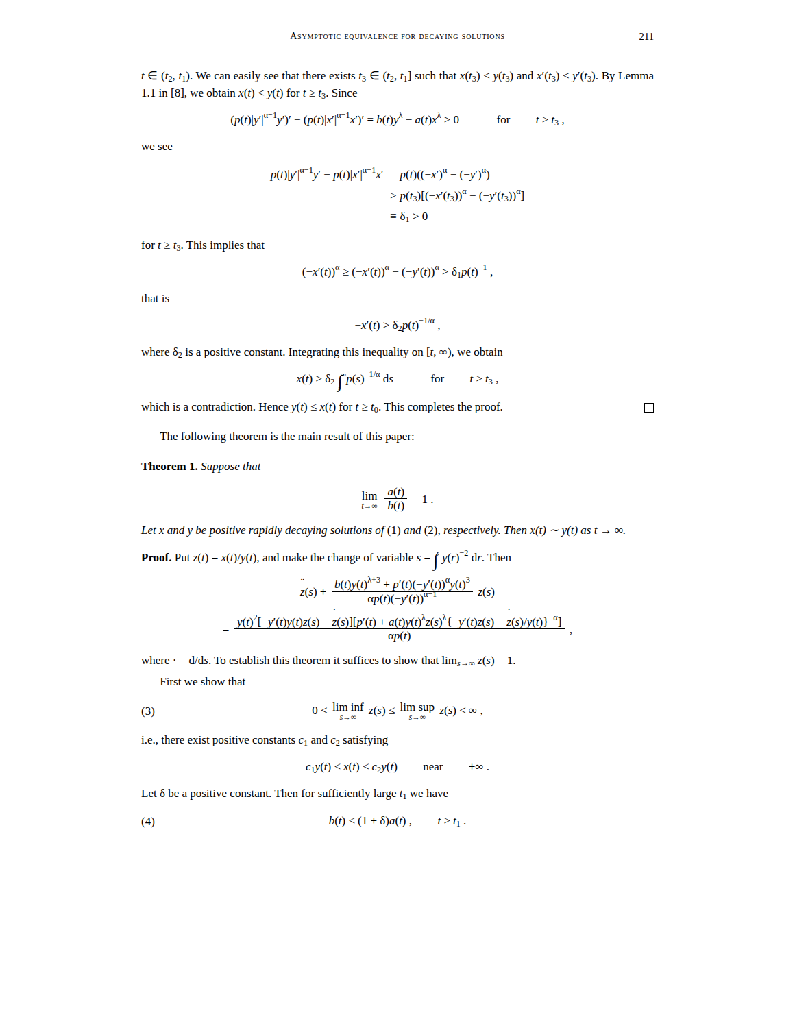Asymptotic equivalence for decaying solutions 211
t ∈ (t2, t1). We can easily see that there exists t3 ∈ (t2, t1] such that x(t3) < y(t3) and x′(t3) < y′(t3). By Lemma 1.1 in [8], we obtain x(t) < y(t) for t ≥ t3. Since
(p(t)|y′|α−1y′)′ − (p(t)|x′|α−1x′)′ = b(t)yλ − a(t)xλ > 0 for t ≥ t3 ,
we see
| p ( t )/ y ′/ α−1 y ′ − p ( t )/ x ′/ α−1 x ′ | = | p ( t )((− x ′) α − (− y ′) α ) |
| | ≥ | p ( t 3 )[(− x ′( t 3 )) α − (− y ′( t 3 )) α ] |
| | ≡ | δ 1 > 0 |
for t ≥ t3. This implies that
(−x′(t))α ≥ (−x′(t))α − (−y′(t))α > δ1p(t)−1 ,
that is
−x′(t) > δ2p(t)−1/α ,
where δ2 is a positive constant. Integrating this inequality on [t, ∞), we obtain
x(t) > δ2 ∫∞t p(s)−1/α ds for t ≥ t3 ,
which is a contradiction. Hence y(t) ≤ x(t) for t ≥ t0. This completes the proof.
The following theorem is the main result of this paper:
Theorem 1. Suppose that
lim t→∞ a(t) b(t) = 1 .
Let x and y be positive rapidly decaying solutions of (1) and (2), respectively. Then x(t) ∼ y(t) as t → ∞.
Proof. Put z(t) = x(t)/y(t), and make the change of variable s = ∫t y(r)−2 dr. Then
z(s) + b(t)y(t)λ+3 + p′(t)(−y′(t))αy(t)3 αp(t)(−y′(t))α−1 z(s)
= y(t)2[−y′(t)y(t)z(s) − z(s)][p′(t) + a(t)y(t)λz(s)λ{−y′(t)z(s) − z(s)/y(t)}−α] αp(t) ,
where · = d/ds. To establish this theorem it suffices to show that lims→∞ z(s) = 1.
First we show that
(3) 0 < lim inf s→∞ z(s) ≤ lim sup s→∞ z(s) < ∞ ,
i.e., there exist positive constants c1 and c2 satisfying
c1y(t) ≤ x(t) ≤ c2y(t) near +∞ .
Let δ be a positive constant. Then for sufficiently large t1 we have
(4) b(t) ≤ (1 + δ)a(t) , t ≥ t1 .